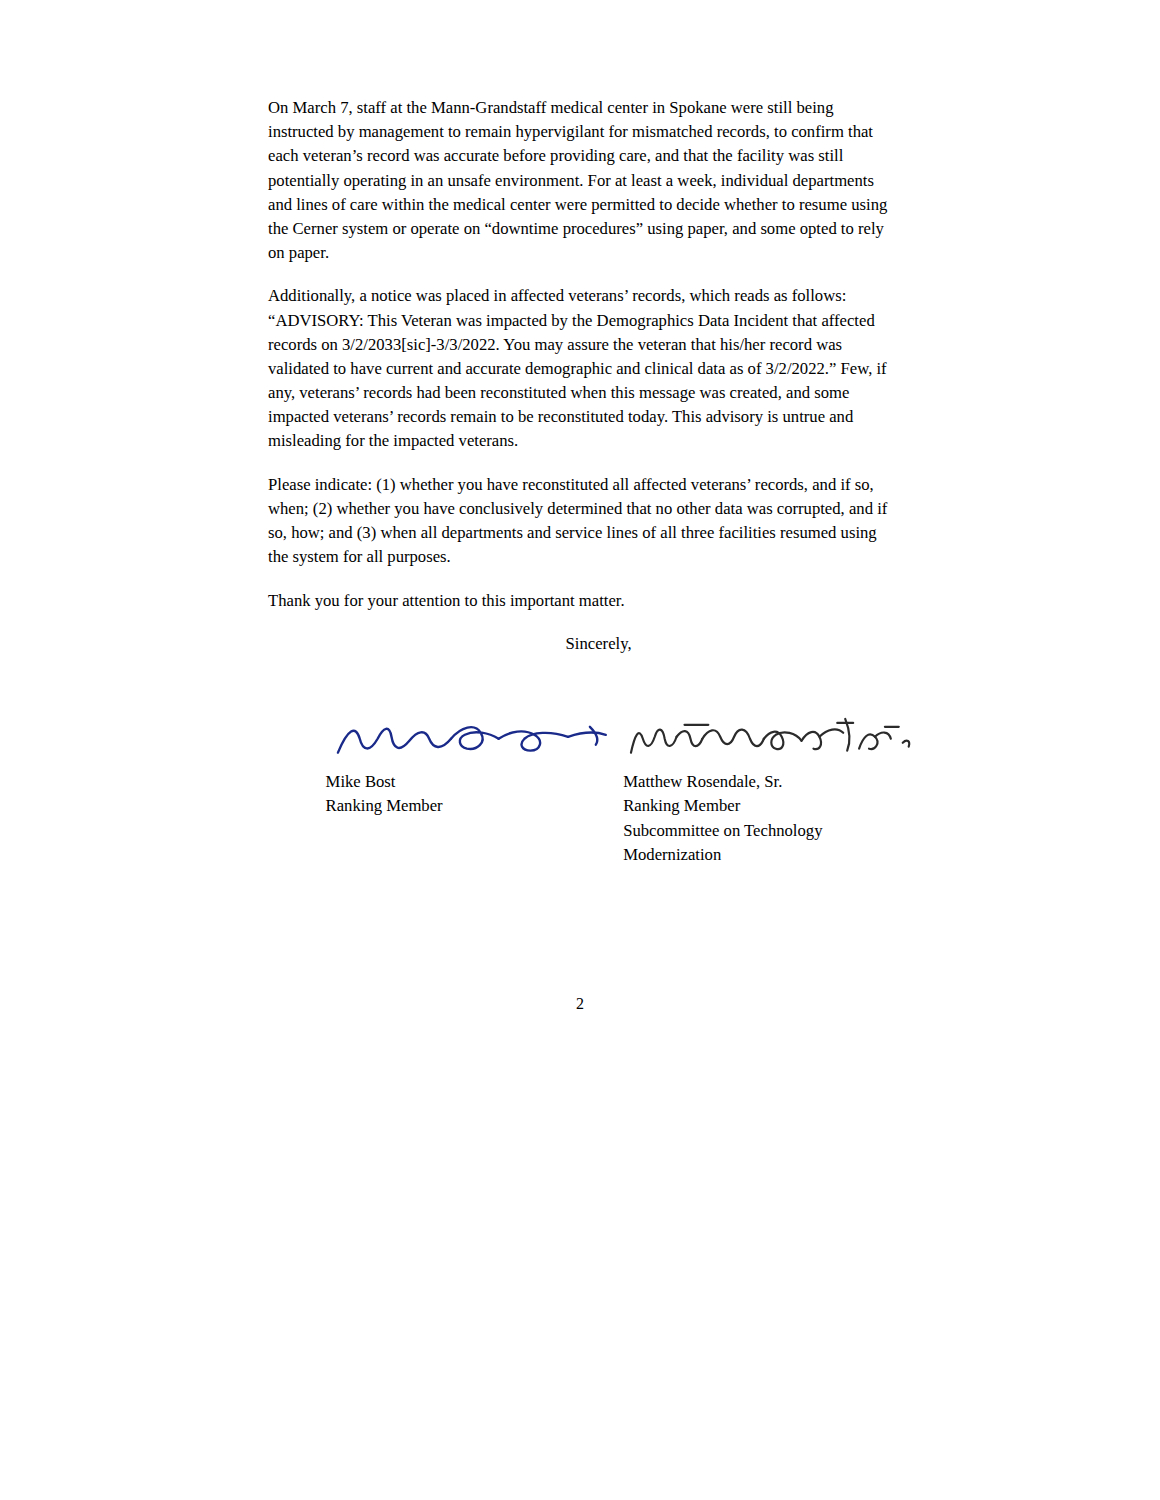On March 7, staff at the Mann-Grandstaff medical center in Spokane were still being instructed by management to remain hypervigilant for mismatched records, to confirm that each veteran’s record was accurate before providing care, and that the facility was still potentially operating in an unsafe environment. For at least a week, individual departments and lines of care within the medical center were permitted to decide whether to resume using the Cerner system or operate on “downtime procedures” using paper, and some opted to rely on paper.
Additionally, a notice was placed in affected veterans’ records, which reads as follows: “ADVISORY: This Veteran was impacted by the Demographics Data Incident that affected records on 3/2/2033[sic]-3/3/2022. You may assure the veteran that his/her record was validated to have current and accurate demographic and clinical data as of 3/2/2022.” Few, if any, veterans’ records had been reconstituted when this message was created, and some impacted veterans’ records remain to be reconstituted today. This advisory is untrue and misleading for the impacted veterans.
Please indicate: (1) whether you have reconstituted all affected veterans’ records, and if so, when; (2) whether you have conclusively determined that no other data was corrupted, and if so, how; and (3) when all departments and service lines of all three facilities resumed using the system for all purposes.
Thank you for your attention to this important matter.
Sincerely,
Mike Bost
Ranking Member
Matthew Rosendale, Sr.
Ranking Member
Subcommittee on Technology
Modernization
2